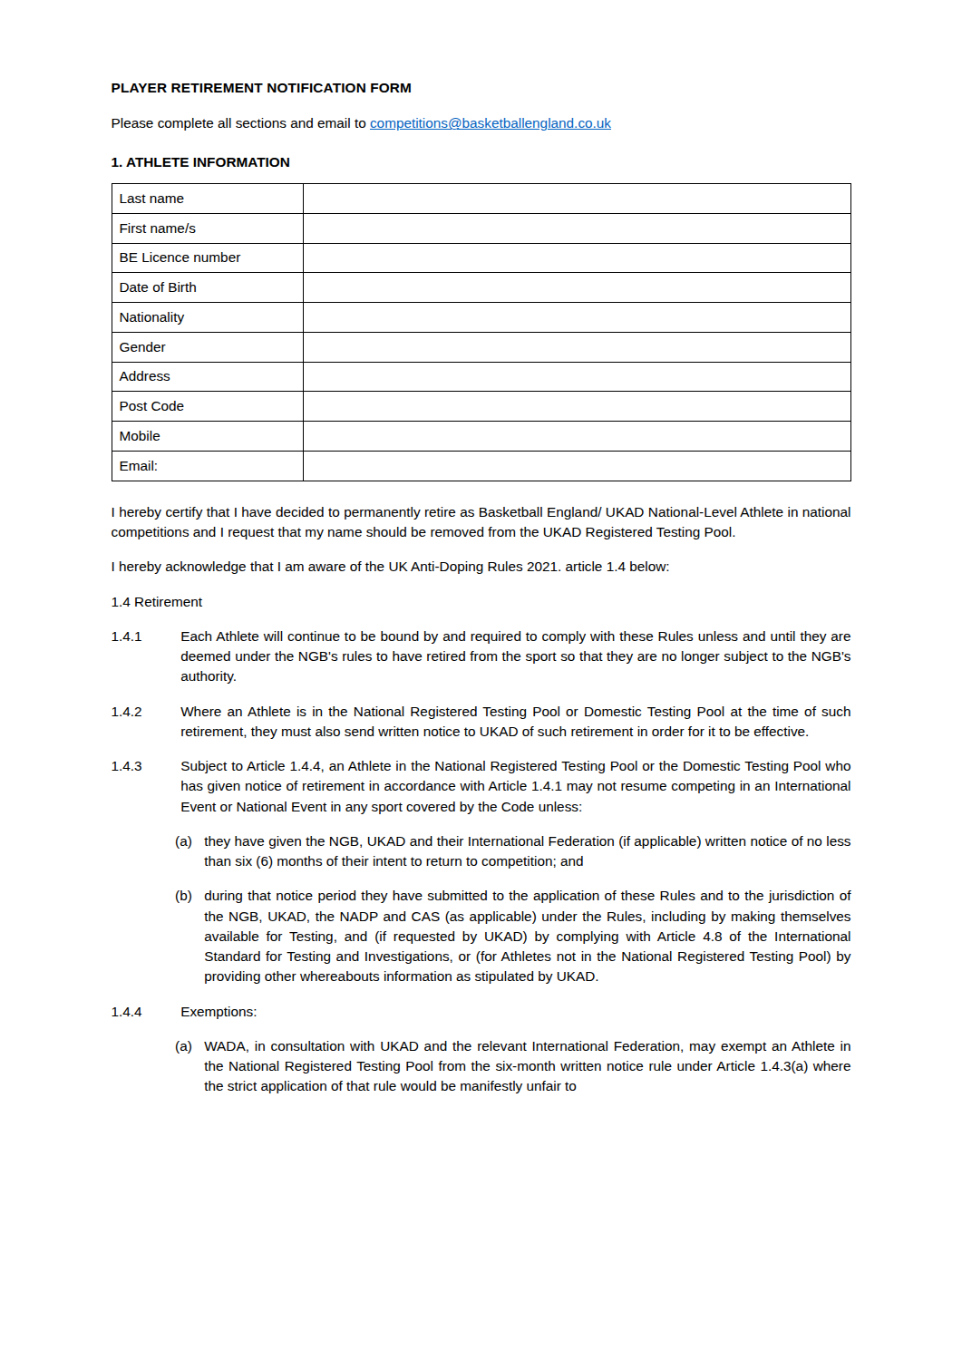PLAYER RETIREMENT NOTIFICATION FORM
Please complete all sections and email to competitions@basketballengland.co.uk
1. ATHLETE INFORMATION
| Last name | |
| First name/s | |
| BE Licence number | |
| Date of Birth | |
| Nationality | |
| Gender | |
| Address | |
| Post Code | |
| Mobile | |
| Email: | |
I hereby certify that I have decided to permanently retire as Basketball England/ UKAD National-Level Athlete in national competitions and I request that my name should be removed from the UKAD Registered Testing Pool.
I hereby acknowledge that I am aware of the UK Anti-Doping Rules 2021. article 1.4 below:
1.4 Retirement
1.4.1
Each Athlete will continue to be bound by and required to comply with these Rules unless and until they are deemed under the NGB's rules to have retired from the sport so that they are no longer subject to the NGB's authority.
1.4.2
Where an Athlete is in the National Registered Testing Pool or Domestic Testing Pool at the time of such retirement, they must also send written notice to UKAD of such retirement in order for it to be effective.
1.4.3
Subject to Article 1.4.4, an Athlete in the National Registered Testing Pool or the Domestic Testing Pool who has given notice of retirement in accordance with Article 1.4.1 may not resume competing in an International Event or National Event in any sport covered by the Code unless:
(a)
they have given the NGB, UKAD and their International Federation (if applicable) written notice of no less than six (6) months of their intent to return to competition; and
(b)
during that notice period they have submitted to the application of these Rules and to the jurisdiction of the NGB, UKAD, the NADP and CAS (as applicable) under the Rules, including by making themselves available for Testing, and (if requested by UKAD) by complying with Article 4.8 of the International Standard for Testing and Investigations, or (for Athletes not in the National Registered Testing Pool) by providing other whereabouts information as stipulated by UKAD.
1.4.4
Exemptions:
(a)
WADA, in consultation with UKAD and the relevant International Federation, may exempt an Athlete in the National Registered Testing Pool from the six-month written notice rule under Article 1.4.3(a) where the strict application of that rule would be manifestly unfair to